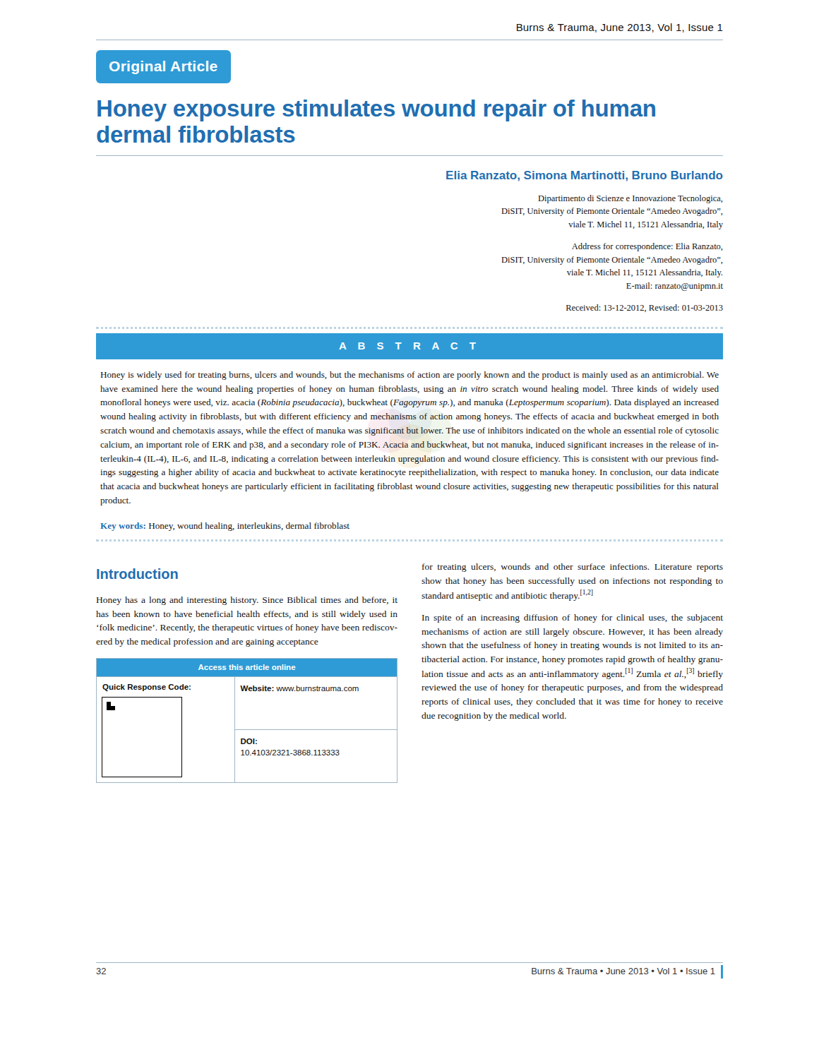Burns & Trauma, June 2013, Vol 1, Issue 1
Original Article
Honey exposure stimulates wound repair of human dermal fibroblasts
Elia Ranzato, Simona Martinotti, Bruno Burlando
Dipartimento di Scienze e Innovazione Tecnologica,
DiSIT, University of Piemonte Orientale “Amedeo Avogadro”,
viale T. Michel 11, 15121 Alessandria, Italy
Address for correspondence: Elia Ranzato,
DiSIT, University of Piemonte Orientale “Amedeo Avogadro”,
viale T. Michel 11, 15121 Alessandria, Italy.
E-mail: ranzato@unipmn.it
Received: 13-12-2012, Revised: 01-03-2013
A B S T R A C T
Honey is widely used for treating burns, ulcers and wounds, but the mechanisms of action are poorly known and the product is mainly used as an antimicrobial. We have examined here the wound healing properties of honey on human fibroblasts, using an in vitro scratch wound healing model. Three kinds of widely used monofloral honeys were used, viz. acacia (Robinia pseudacacia), buckwheat (Fagopyrum sp.), and manuka (Leptospermum scoparium). Data displayed an increased wound healing activity in fibroblasts, but with different efficiency and mechanisms of action among honeys. The effects of acacia and buckwheat emerged in both scratch wound and chemotaxis assays, while the effect of manuka was significant but lower. The use of inhibitors indicated on the whole an essential role of cytosolic calcium, an important role of ERK and p38, and a secondary role of PI3K. Acacia and buckwheat, but not manuka, induced significant increases in the release of interleukin-4 (IL-4), IL-6, and IL-8, indicating a correlation between interleukin upregulation and wound closure efficiency. This is consistent with our previous findings suggesting a higher ability of acacia and buckwheat to activate keratinocyte reepithelialization, with respect to manuka honey. In conclusion, our data indicate that acacia and buckwheat honeys are particularly efficient in facilitating fibroblast wound closure activities, suggesting new therapeutic possibilities for this natural product.
Key words: Honey, wound healing, interleukins, dermal fibroblast
Introduction
Honey has a long and interesting history. Since Biblical times and before, it has been known to have beneficial health effects, and is still widely used in ‘folk medicine’. Recently, the therapeutic virtues of honey have been rediscovered by the medical profession and are gaining acceptance
Access this article online
Quick Response Code:
Website: www.burnstrauma.com
DOI:
10.4103/2321-3868.113333
for treating ulcers, wounds and other surface infections. Literature reports show that honey has been successfully used on infections not responding to standard antiseptic and antibiotic therapy.[1,2]
In spite of an increasing diffusion of honey for clinical uses, the subjacent mechanisms of action are still largely obscure. However, it has been already shown that the usefulness of honey in treating wounds is not limited to its antibacterial action. For instance, honey promotes rapid growth of healthy granulation tissue and acts as an anti-inflammatory agent.[1] Zumla et al.,[3] briefly reviewed the use of honey for therapeutic purposes, and from the widespread reports of clinical uses, they concluded that it was time for honey to receive due recognition by the medical world.
32
Burns & Trauma • June 2013 • Vol 1 • Issue 1